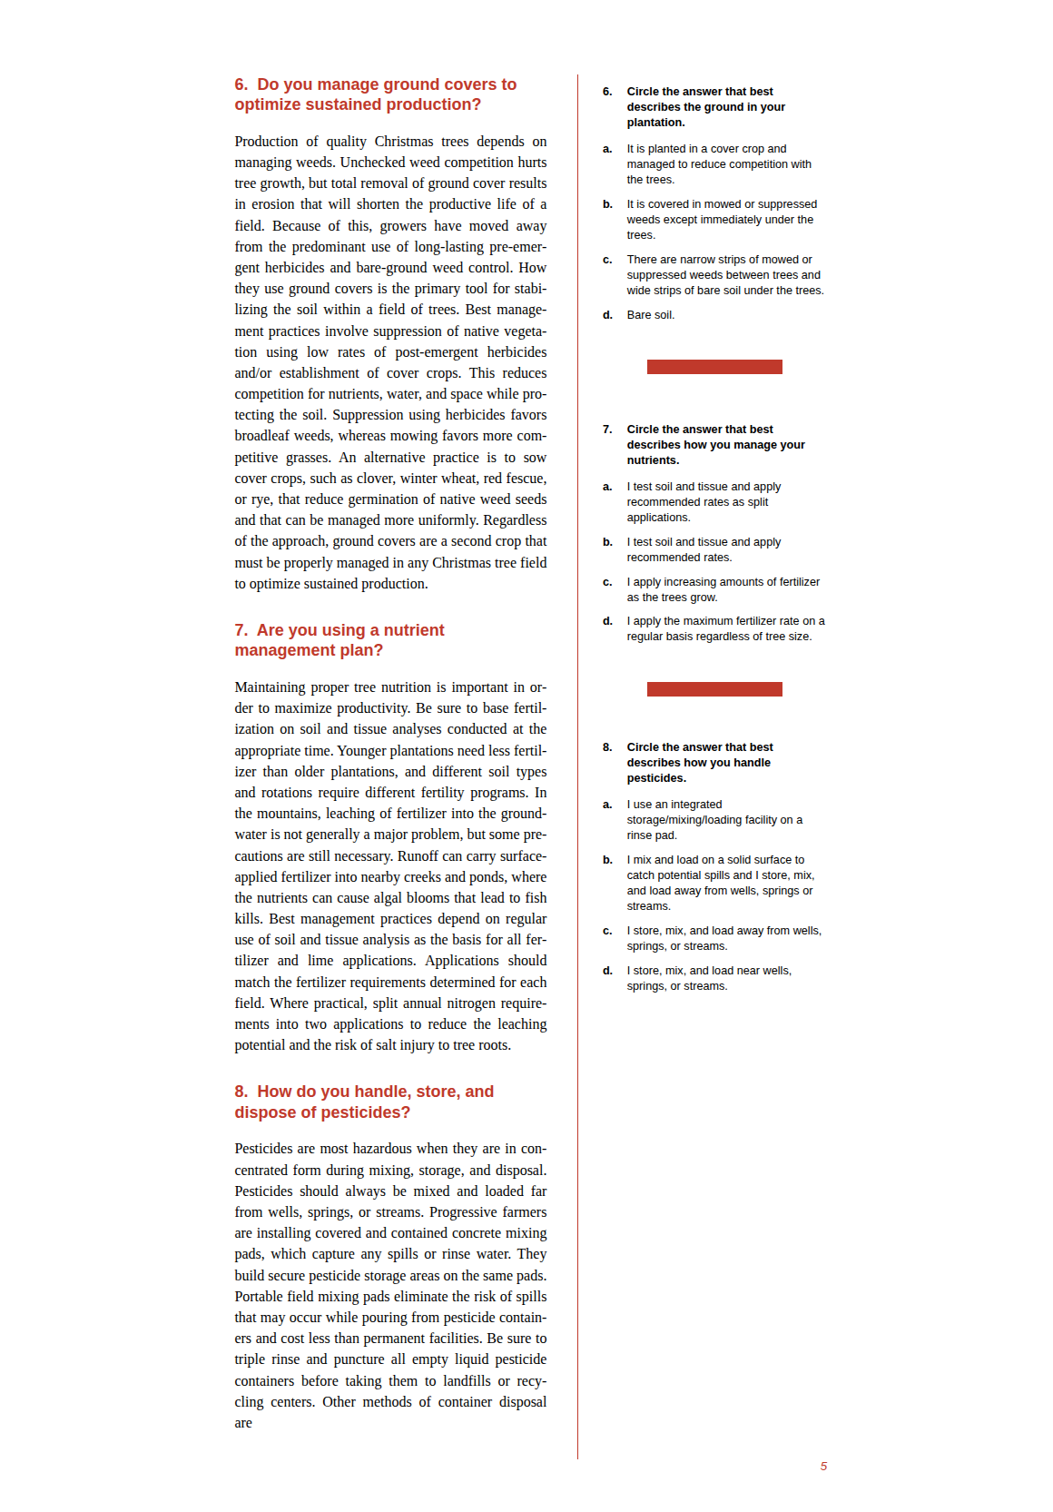6. Do you manage ground covers to optimize sustained production?
Production of quality Christmas trees depends on managing weeds. Unchecked weed competition hurts tree growth, but total removal of ground cover results in erosion that will shorten the productive life of a field. Because of this, growers have moved away from the predominant use of long-lasting pre-emergent herbicides and bare-ground weed control. How they use ground covers is the primary tool for stabilizing the soil within a field of trees. Best management practices involve suppression of native vegetation using low rates of post-emergent herbicides and/or establishment of cover crops. This reduces competition for nutrients, water, and space while protecting the soil. Suppression using herbicides favors broadleaf weeds, whereas mowing favors more competitive grasses. An alternative practice is to sow cover crops, such as clover, winter wheat, red fescue, or rye, that reduce germination of native weed seeds and that can be managed more uniformly. Regardless of the approach, ground covers are a second crop that must be properly managed in any Christmas tree field to optimize sustained production.
7. Are you using a nutrient management plan?
Maintaining proper tree nutrition is important in order to maximize productivity. Be sure to base fertilization on soil and tissue analyses conducted at the appropriate time. Younger plantations need less fertilizer than older plantations, and different soil types and rotations require different fertility programs. In the mountains, leaching of fertilizer into the groundwater is not generally a major problem, but some precautions are still necessary. Runoff can carry surface-applied fertilizer into nearby creeks and ponds, where the nutrients can cause algal blooms that lead to fish kills. Best management practices depend on regular use of soil and tissue analysis as the basis for all fertilizer and lime applications. Applications should match the fertilizer requirements determined for each field. Where practical, split annual nitrogen requirements into two applications to reduce the leaching potential and the risk of salt injury to tree roots.
8. How do you handle, store, and dispose of pesticides?
Pesticides are most hazardous when they are in concentrated form during mixing, storage, and disposal. Pesticides should always be mixed and loaded far from wells, springs, or streams. Progressive farmers are installing covered and contained concrete mixing pads, which capture any spills or rinse water. They build secure pesticide storage areas on the same pads. Portable field mixing pads eliminate the risk of spills that may occur while pouring from pesticide containers and cost less than permanent facilities. Be sure to triple rinse and puncture all empty liquid pesticide containers before taking them to landfills or recycling centers. Other methods of container disposal are
6. Circle the answer that best describes the ground in your plantation.
a. It is planted in a cover crop and managed to reduce competition with the trees.
b. It is covered in mowed or suppressed weeds except immediately under the trees.
c. There are narrow strips of mowed or suppressed weeds between trees and wide strips of bare soil under the trees.
d. Bare soil.
7. Circle the answer that best describes how you manage your nutrients.
a. I test soil and tissue and apply recommended rates as split applications.
b. I test soil and tissue and apply recommended rates.
c. I apply increasing amounts of fertilizer as the trees grow.
d. I apply the maximum fertilizer rate on a regular basis regardless of tree size.
8. Circle the answer that best describes how you handle pesticides.
a. I use an integrated storage/mixing/loading facility on a rinse pad.
b. I mix and load on a solid surface to catch potential spills and I store, mix, and load away from wells, springs or streams.
c. I store, mix, and load away from wells, springs, or streams.
d. I store, mix, and load near wells, springs, or streams.
5